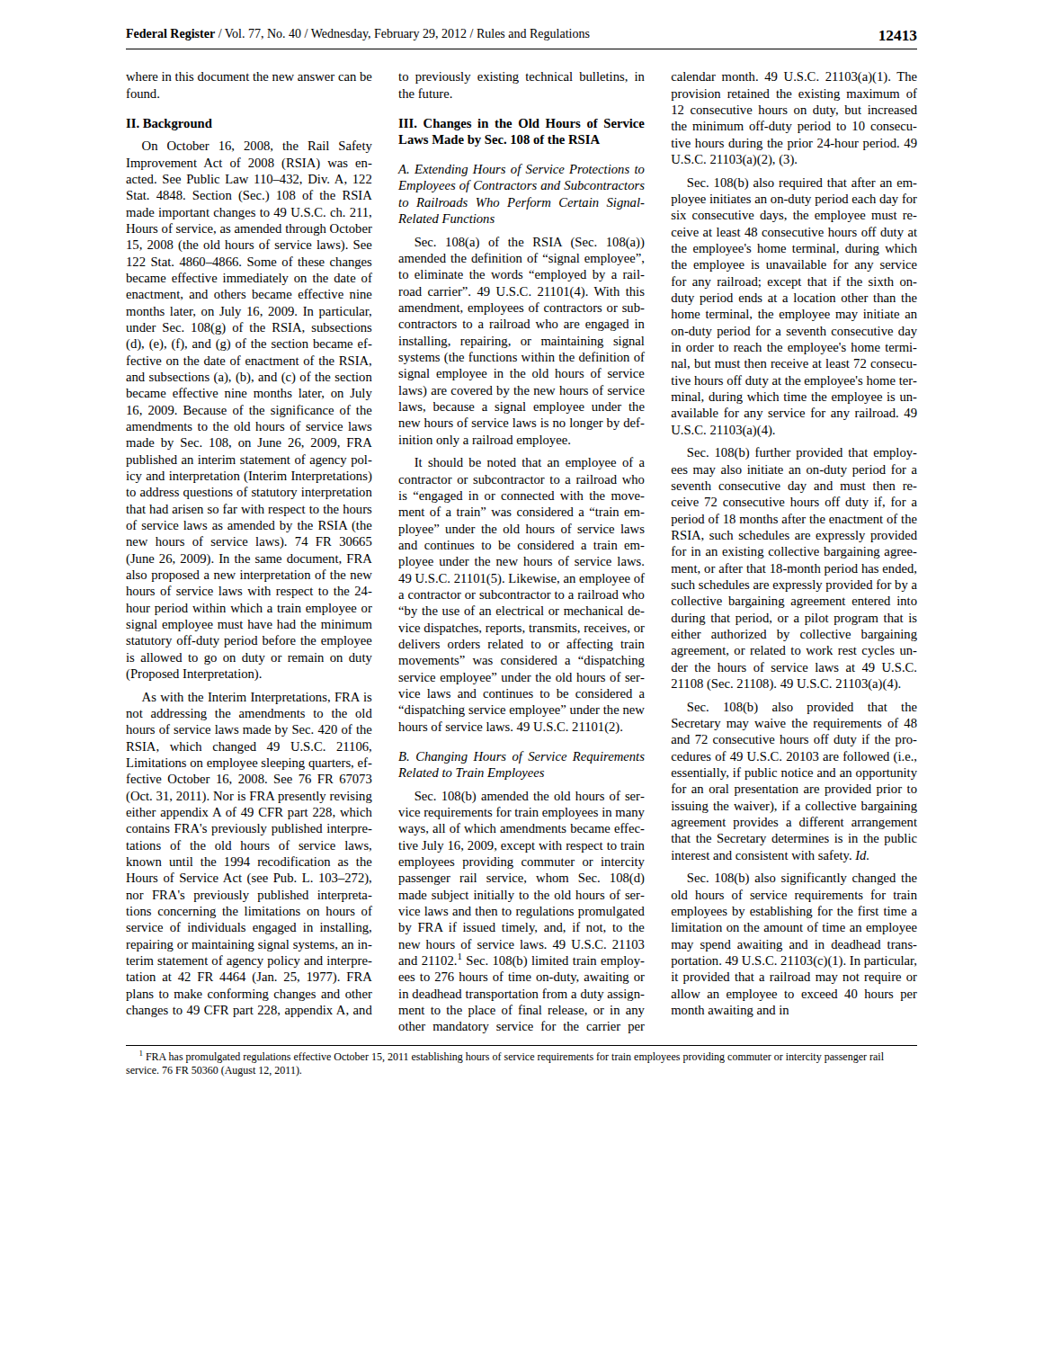12413 Federal Register / Vol. 77, No. 40 / Wednesday, February 29, 2012 / Rules and Regulations
where in this document the new answer can be found.
II. Background
On October 16, 2008, the Rail Safety Improvement Act of 2008 (RSIA) was enacted. See Public Law 110–432, Div. A, 122 Stat. 4848. Section (Sec.) 108 of the RSIA made important changes to 49 U.S.C. ch. 211, Hours of service, as amended through October 15, 2008 (the old hours of service laws). See 122 Stat. 4860–4866. Some of these changes became effective immediately on the date of enactment, and others became effective nine months later, on July 16, 2009. In particular, under Sec. 108(g) of the RSIA, subsections (d), (e), (f), and (g) of the section became effective on the date of enactment of the RSIA, and subsections (a), (b), and (c) of the section became effective nine months later, on July 16, 2009. Because of the significance of the amendments to the old hours of service laws made by Sec. 108, on June 26, 2009, FRA published an interim statement of agency policy and interpretation (Interim Interpretations) to address questions of statutory interpretation that had arisen so far with respect to the hours of service laws as amended by the RSIA (the new hours of service laws). 74 FR 30665 (June 26, 2009). In the same document, FRA also proposed a new interpretation of the new hours of service laws with respect to the 24-hour period within which a train employee or signal employee must have had the minimum statutory off-duty period before the employee is allowed to go on duty or remain on duty (Proposed Interpretation).
As with the Interim Interpretations, FRA is not addressing the amendments to the old hours of service laws made by Sec. 420 of the RSIA, which changed 49 U.S.C. 21106, Limitations on employee sleeping quarters, effective October 16, 2008. See 76 FR 67073 (Oct. 31, 2011). Nor is FRA presently revising either appendix A of 49 CFR part 228, which contains FRA's previously published interpretations of the old hours of service laws, known until the 1994 recodification as the Hours of Service Act (see Pub. L. 103–272), nor FRA's previously published interpretations concerning the limitations on hours of service of individuals engaged in installing, repairing or maintaining signal systems, an interim statement of agency policy and interpretation at 42 FR 4464 (Jan. 25, 1977). FRA plans to make conforming changes and other changes to 49 CFR part 228, appendix A, and to previously existing technical bulletins, in the future.
III. Changes in the Old Hours of Service Laws Made by Sec. 108 of the RSIA
A. Extending Hours of Service Protections to Employees of Contractors and Subcontractors to Railroads Who Perform Certain Signal-Related Functions
Sec. 108(a) of the RSIA (Sec. 108(a)) amended the definition of “signal employee”, to eliminate the words “employed by a railroad carrier”. 49 U.S.C. 21101(4). With this amendment, employees of contractors or subcontractors to a railroad who are engaged in installing, repairing, or maintaining signal systems (the functions within the definition of signal employee in the old hours of service laws) are covered by the new hours of service laws, because a signal employee under the new hours of service laws is no longer by definition only a railroad employee.
It should be noted that an employee of a contractor or subcontractor to a railroad who is “engaged in or connected with the movement of a train” was considered a “train employee” under the old hours of service laws and continues to be considered a train employee under the new hours of service laws. 49 U.S.C. 21101(5). Likewise, an employee of a contractor or subcontractor to a railroad who “by the use of an electrical or mechanical device dispatches, reports, transmits, receives, or delivers orders related to or affecting train movements” was considered a “dispatching service employee” under the old hours of service laws and continues to be considered a “dispatching service employee” under the new hours of service laws. 49 U.S.C. 21101(2).
B. Changing Hours of Service Requirements Related to Train Employees
Sec. 108(b) amended the old hours of service requirements for train employees in many ways, all of which amendments became effective July 16, 2009, except with respect to train employees providing commuter or intercity passenger rail service, whom Sec. 108(d) made subject initially to the old hours of service laws and then to regulations promulgated by FRA if issued timely, and, if not, to the new hours of service laws. 49 U.S.C. 21103 and 21102.1 Sec. 108(b) limited train employees to 276 hours of time on-duty, awaiting or in deadhead transportation from a duty assignment to the place of final release, or in any other mandatory service for the carrier per calendar month. 49 U.S.C. 21103(a)(1). The provision retained the existing maximum of 12 consecutive hours on duty, but increased the minimum off-duty period to 10 consecutive hours during the prior 24-hour period. 49 U.S.C. 21103(a)(2), (3).
Sec. 108(b) also required that after an employee initiates an on-duty period each day for six consecutive days, the employee must receive at least 48 consecutive hours off duty at the employee's home terminal, during which the employee is unavailable for any service for any railroad; except that if the sixth on-duty period ends at a location other than the home terminal, the employee may initiate an on-duty period for a seventh consecutive day in order to reach the employee's home terminal, but must then receive at least 72 consecutive hours off duty at the employee's home terminal, during which time the employee is unavailable for any service for any railroad. 49 U.S.C. 21103(a)(4).
Sec. 108(b) further provided that employees may also initiate an on-duty period for a seventh consecutive day and must then receive 72 consecutive hours off duty if, for a period of 18 months after the enactment of the RSIA, such schedules are expressly provided for in an existing collective bargaining agreement, or after that 18-month period has ended, such schedules are expressly provided for by a collective bargaining agreement entered into during that period, or a pilot program that is either authorized by collective bargaining agreement, or related to work rest cycles under the hours of service laws at 49 U.S.C. 21108 (Sec. 21108). 49 U.S.C. 21103(a)(4).
Sec. 108(b) also provided that the Secretary may waive the requirements of 48 and 72 consecutive hours off duty if the procedures of 49 U.S.C. 20103 are followed (i.e., essentially, if public notice and an opportunity for an oral presentation are provided prior to issuing the waiver), if a collective bargaining agreement provides a different arrangement that the Secretary determines is in the public interest and consistent with safety. Id.
Sec. 108(b) also significantly changed the old hours of service requirements for train employees by establishing for the first time a limitation on the amount of time an employee may spend awaiting and in deadhead transportation. 49 U.S.C. 21103(c)(1). In particular, it provided that a railroad may not require or allow an employee to exceed 40 hours per month awaiting and in
1 FRA has promulgated regulations effective October 15, 2011 establishing hours of service requirements for train employees providing commuter or intercity passenger rail service. 76 FR 50360 (August 12, 2011).